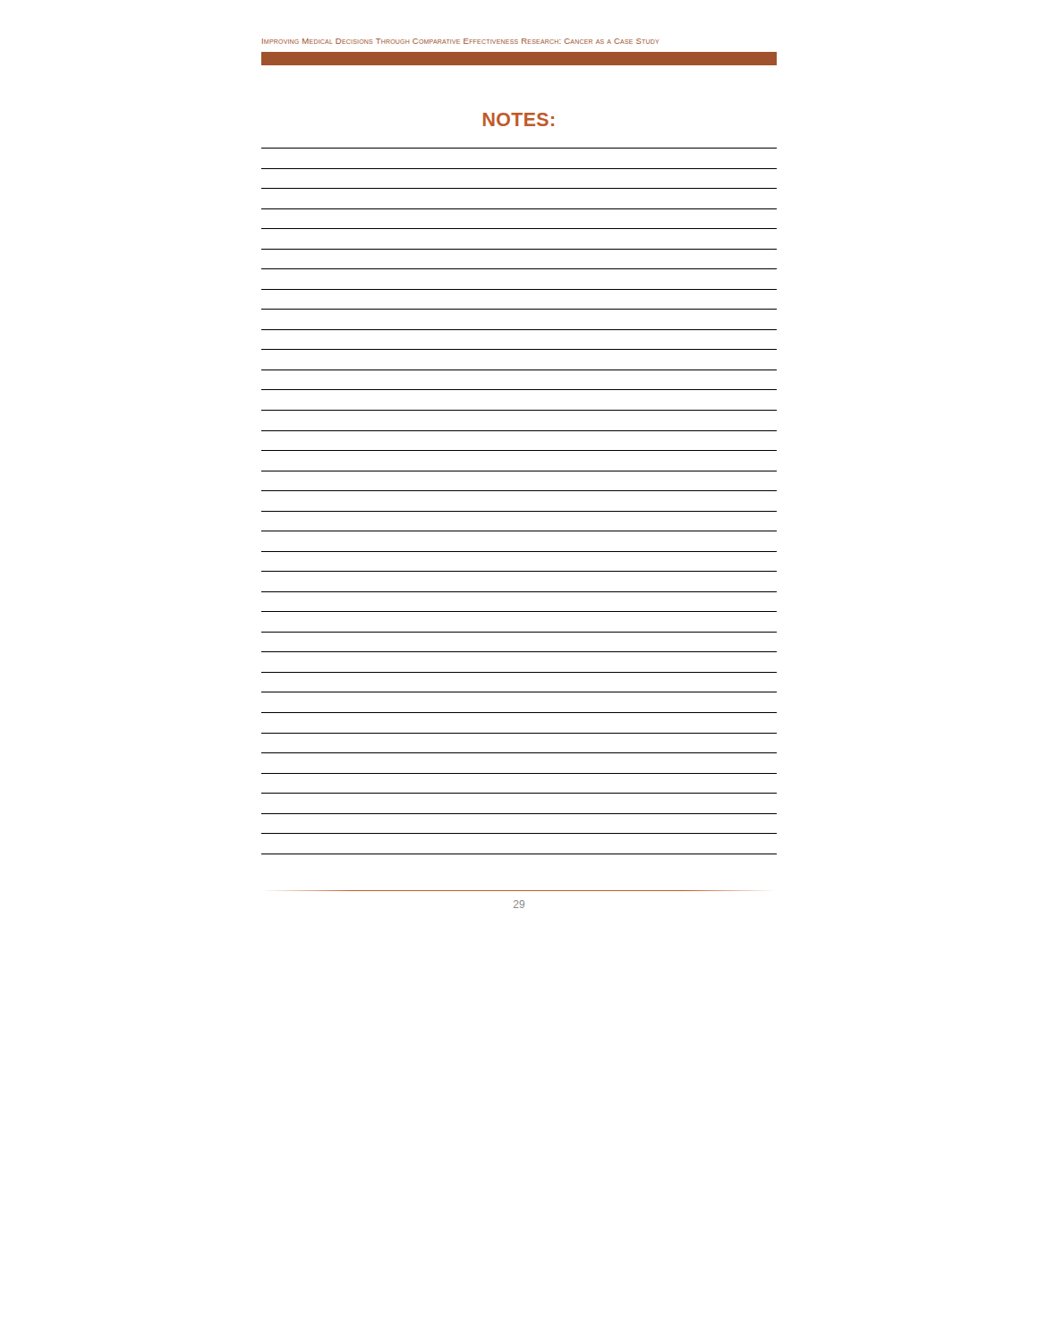Improving Medical Decisions Through Comparative Effectiveness Research: Cancer as a Case Study
NOTES:
29